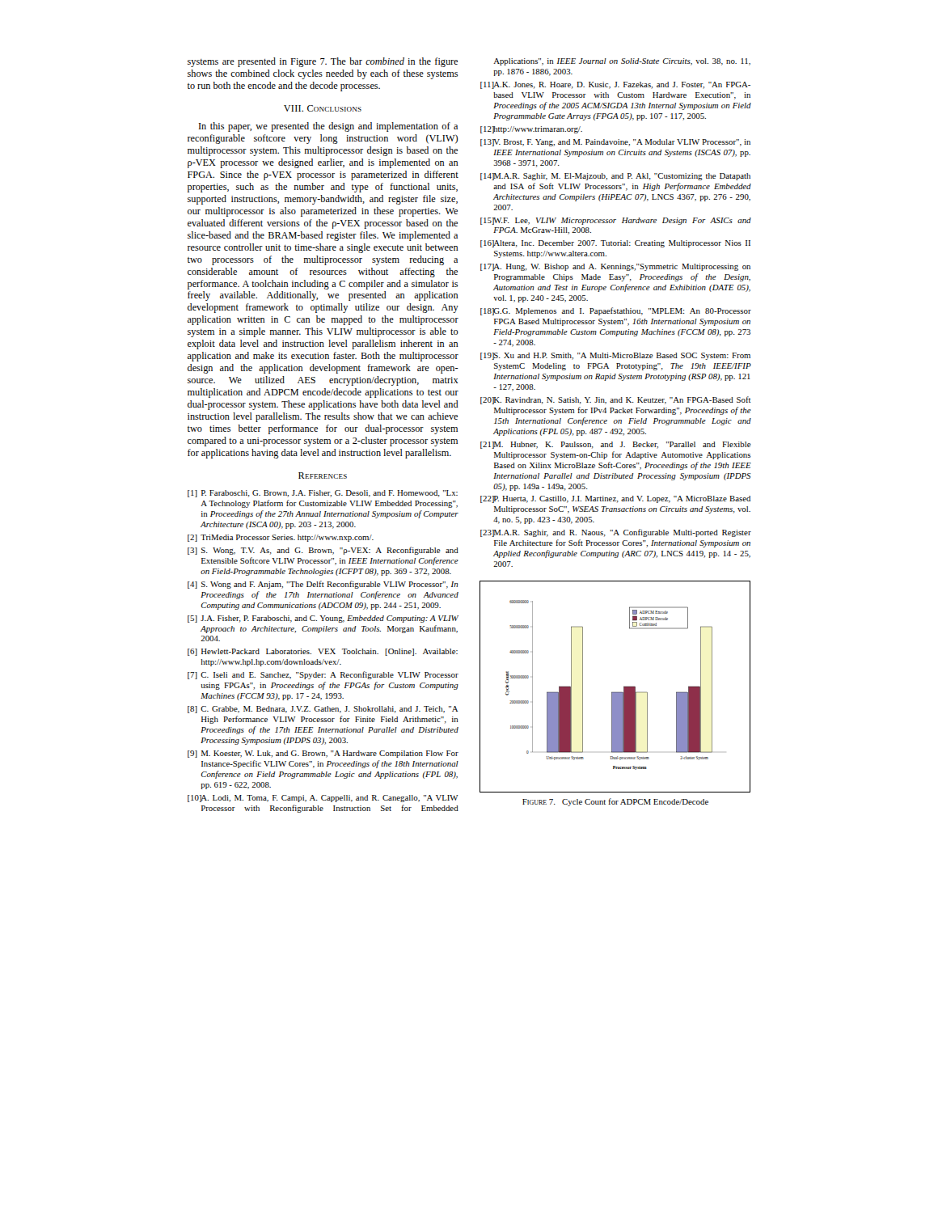systems are presented in Figure 7. The bar combined in the figure shows the combined clock cycles needed by each of these systems to run both the encode and the decode processes.
VIII. Conclusions
In this paper, we presented the design and implementation of a reconfigurable softcore very long instruction word (VLIW) multiprocessor system. This multiprocessor design is based on the ρ-VEX processor we designed earlier, and is implemented on an FPGA. Since the ρ-VEX processor is parameterized in different properties, such as the number and type of functional units, supported instructions, memory-bandwidth, and register file size, our multiprocessor is also parameterized in these properties. We evaluated different versions of the ρ-VEX processor based on the slice-based and the BRAM-based register files. We implemented a resource controller unit to time-share a single execute unit between two processors of the multiprocessor system reducing a considerable amount of resources without affecting the performance. A toolchain including a C compiler and a simulator is freely available. Additionally, we presented an application development framework to optimally utilize our design. Any application written in C can be mapped to the multiprocessor system in a simple manner. This VLIW multiprocessor is able to exploit data level and instruction level parallelism inherent in an application and make its execution faster. Both the multiprocessor design and the application development framework are open-source. We utilized AES encryption/decryption, matrix multiplication and ADPCM encode/decode applications to test our dual-processor system. These applications have both data level and instruction level parallelism. The results show that we can achieve two times better performance for our dual-processor system compared to a uni-processor system or a 2-cluster processor system for applications having data level and instruction level parallelism.
References
[1] P. Faraboschi, G. Brown, J.A. Fisher, G. Desoli, and F. Homewood, "Lx: A Technology Platform for Customizable VLIW Embedded Processing", in Proceedings of the 27th Annual International Symposium of Computer Architecture (ISCA 00), pp. 203 - 213, 2000.
[2] TriMedia Processor Series. http://www.nxp.com/.
[3] S. Wong, T.V. As, and G. Brown, "ρ-VEX: A Reconfigurable and Extensible Softcore VLIW Processor", in IEEE International Conference on Field-Programmable Technologies (ICFPT 08), pp. 369 - 372, 2008.
[4] S. Wong and F. Anjam, "The Delft Reconfigurable VLIW Processor", In Proceedings of the 17th International Conference on Advanced Computing and Communications (ADCOM 09), pp. 244 - 251, 2009.
[5] J.A. Fisher, P. Faraboschi, and C. Young, Embedded Computing: A VLIW Approach to Architecture, Compilers and Tools. Morgan Kaufmann, 2004.
[6] Hewlett-Packard Laboratories. VEX Toolchain. [Online]. Available: http://www.hpl.hp.com/downloads/vex/.
[7] C. Iseli and E. Sanchez, "Spyder: A Reconfigurable VLIW Processor using FPGAs", in Proceedings of the FPGAs for Custom Computing Machines (FCCM 93), pp. 17 - 24, 1993.
[8] C. Grabbe, M. Bednara, J.V.Z. Gathen, J. Shokrollahi, and J. Teich, "A High Performance VLIW Processor for Finite Field Arithmetic", in Proceedings of the 17th IEEE International Parallel and Distributed Processing Symposium (IPDPS 03), 2003.
[9] M. Koester, W. Luk, and G. Brown, "A Hardware Compilation Flow For Instance-Specific VLIW Cores", in Proceedings of the 18th International Conference on Field Programmable Logic and Applications (FPL 08), pp. 619 - 622, 2008.
[10] A. Lodi, M. Toma, F. Campi, A. Cappelli, and R. Canegallo, "A VLIW Processor with Reconfigurable Instruction Set for Embedded Applications", in IEEE Journal on Solid-State Circuits, vol. 38, no. 11, pp. 1876 - 1886, 2003.
[11] A.K. Jones, R. Hoare, D. Kusic, J. Fazekas, and J. Foster, "An FPGA-based VLIW Processor with Custom Hardware Execution", in Proceedings of the 2005 ACM/SIGDA 13th Internal Symposium on Field Programmable Gate Arrays (FPGA 05), pp. 107 - 117, 2005.
[12] http://www.trimaran.org/.
[13] V. Brost, F. Yang, and M. Paindavoine, "A Modular VLIW Processor", in IEEE International Symposium on Circuits and Systems (ISCAS 07), pp. 3968 - 3971, 2007.
[14] M.A.R. Saghir, M. El-Majzoub, and P. Akl, "Customizing the Datapath and ISA of Soft VLIW Processors", in High Performance Embedded Architectures and Compilers (HiPEAC 07), LNCS 4367, pp. 276 - 290, 2007.
[15] W.F. Lee, VLIW Microprocessor Hardware Design For ASICs and FPGA. McGraw-Hill, 2008.
[16] Altera, Inc. December 2007. Tutorial: Creating Multiprocessor Nios II Systems. http://www.altera.com.
[17] A. Hung, W. Bishop and A. Kennings,"Symmetric Multiprocessing on Programmable Chips Made Easy", Proceedings of the Design, Automation and Test in Europe Conference and Exhibition (DATE 05), vol. 1, pp. 240 - 245, 2005.
[18] G.G. Mplemenos and I. Papaefstathiou, "MPLEM: An 80-Processor FPGA Based Multiprocessor System", 16th International Symposium on Field-Programmable Custom Computing Machines (FCCM 08), pp. 273 - 274, 2008.
[19] S. Xu and H.P. Smith, "A Multi-MicroBlaze Based SOC System: From SystemC Modeling to FPGA Prototyping", The 19th IEEE/IFIP International Symposium on Rapid System Prototyping (RSP 08), pp. 121 - 127, 2008.
[20] K. Ravindran, N. Satish, Y. Jin, and K. Keutzer, "An FPGA-Based Soft Multiprocessor System for IPv4 Packet Forwarding", Proceedings of the 15th International Conference on Field Programmable Logic and Applications (FPL 05), pp. 487 - 492, 2005.
[21] M. Hubner, K. Paulsson, and J. Becker, "Parallel and Flexible Multiprocessor System-on-Chip for Adaptive Automotive Applications Based on Xilinx MicroBlaze Soft-Cores", Proceedings of the 19th IEEE International Parallel and Distributed Processing Symposium (IPDPS 05), pp. 149a - 149a, 2005.
[22] P. Huerta, J. Castillo, J.I. Martinez, and V. Lopez, "A MicroBlaze Based Multiprocessor SoC", WSEAS Transactions on Circuits and Systems, vol. 4, no. 5, pp. 423 - 430, 2005.
[23] M.A.R. Saghir, and R. Naous, "A Configurable Multi-ported Register File Architecture for Soft Processor Cores", International Symposium on Applied Reconfigurable Computing (ARC 07), LNCS 4419, pp. 14 - 25, 2007.
0 100000000 200000000 300000000 400000000 500000000 600000000 Cycle Count ADPCM Encode ADPCM Decode Combined Uni-processor System Dual-processor System 2-cluster System Processor System
Figure 7. Cycle Count for ADPCM Encode/Decode